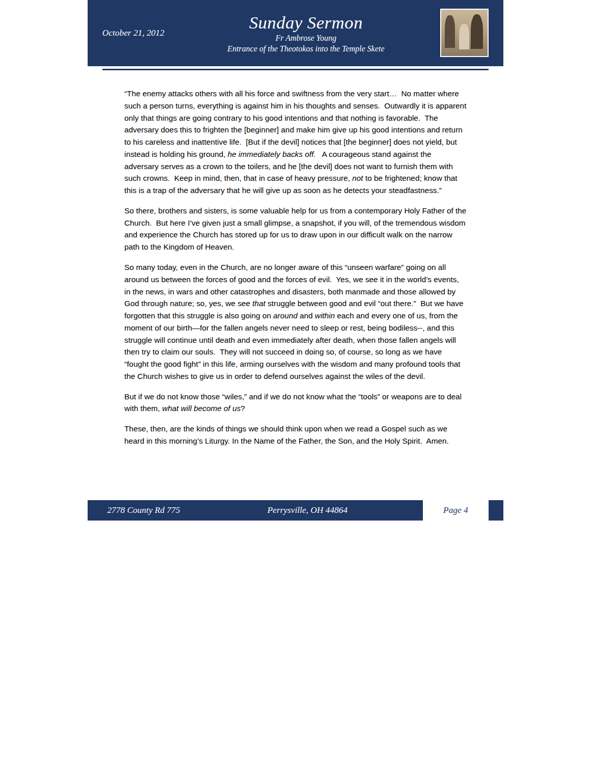October 21, 2012
Sunday Sermon
Fr Ambrose Young
Entrance of the Theotokos into the Temple Skete
“The enemy attacks others with all his force and swiftness from the very start… No matter where such a person turns, everything is against him in his thoughts and senses. Outwardly it is apparent only that things are going contrary to his good intentions and that nothing is favorable. The adversary does this to frighten the [beginner] and make him give up his good intentions and return to his careless and inattentive life. [But if the devil] notices that [the beginner] does not yield, but instead is holding his ground, he immediately backs off. A courageous stand against the adversary serves as a crown to the toilers, and he [the devil] does not want to furnish them with such crowns. Keep in mind, then, that in case of heavy pressure, not to be frightened; know that this is a trap of the adversary that he will give up as soon as he detects your steadfastness.”
So there, brothers and sisters, is some valuable help for us from a contemporary Holy Father of the Church. But here I’ve given just a small glimpse, a snapshot, if you will, of the tremendous wisdom and experience the Church has stored up for us to draw upon in our difficult walk on the narrow path to the Kingdom of Heaven.
So many today, even in the Church, are no longer aware of this “unseen warfare” going on all around us between the forces of good and the forces of evil. Yes, we see it in the world’s events, in the news, in wars and other catastrophes and disasters, both manmade and those allowed by God through nature; so, yes, we see that struggle between good and evil “out there.” But we have forgotten that this struggle is also going on around and within each and every one of us, from the moment of our birth—for the fallen angels never need to sleep or rest, being bodiless--, and this struggle will continue until death and even immediately after death, when those fallen angels will then try to claim our souls. They will not succeed in doing so, of course, so long as we have “fought the good fight” in this life, arming ourselves with the wisdom and many profound tools that the Church wishes to give us in order to defend ourselves against the wiles of the devil.
But if we do not know those “wiles,” and if we do not know what the “tools” or weapons are to deal with them, what will become of us?
These, then, are the kinds of things we should think upon when we read a Gospel such as we heard in this morning’s Liturgy. In the Name of the Father, the Son, and the Holy Spirit. Amen.
2778 County Rd 775
Perrysville, OH 44864
Page 4